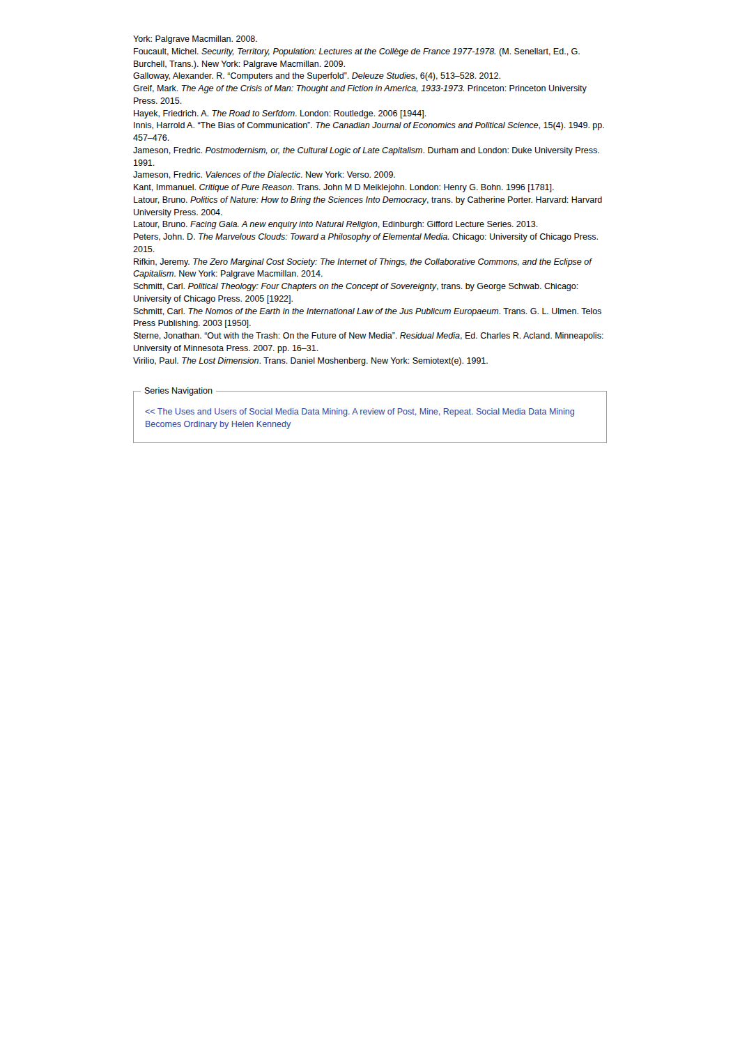York: Palgrave Macmillan. 2008.
Foucault, Michel. Security, Territory, Population: Lectures at the Collège de France 1977-1978. (M. Senellart, Ed., G. Burchell, Trans.). New York: Palgrave Macmillan. 2009.
Galloway, Alexander. R. “Computers and the Superfold”. Deleuze Studies, 6(4), 513–528. 2012.
Greif, Mark. The Age of the Crisis of Man: Thought and Fiction in America, 1933-1973. Princeton: Princeton University Press. 2015.
Hayek, Friedrich. A. The Road to Serfdom. London: Routledge. 2006 [1944].
Innis, Harrold A. “The Bias of Communication”. The Canadian Journal of Economics and Political Science, 15(4). 1949. pp. 457–476.
Jameson, Fredric. Postmodernism, or, the Cultural Logic of Late Capitalism. Durham and London: Duke University Press. 1991.
Jameson, Fredric. Valences of the Dialectic. New York: Verso. 2009.
Kant, Immanuel. Critique of Pure Reason. Trans. John M D Meiklejohn. London: Henry G. Bohn. 1996 [1781].
Latour, Bruno. Politics of Nature: How to Bring the Sciences Into Democracy, trans. by Catherine Porter. Harvard: Harvard University Press. 2004.
Latour, Bruno. Facing Gaia. A new enquiry into Natural Religion, Edinburgh: Gifford Lecture Series. 2013.
Peters, John. D. The Marvelous Clouds: Toward a Philosophy of Elemental Media. Chicago: University of Chicago Press. 2015.
Rifkin, Jeremy. The Zero Marginal Cost Society: The Internet of Things, the Collaborative Commons, and the Eclipse of Capitalism. New York: Palgrave Macmillan. 2014.
Schmitt, Carl. Political Theology: Four Chapters on the Concept of Sovereignty, trans. by George Schwab. Chicago: University of Chicago Press. 2005 [1922].
Schmitt, Carl. The Nomos of the Earth in the International Law of the Jus Publicum Europaeum. Trans. G. L. Ulmen. Telos Press Publishing. 2003 [1950].
Sterne, Jonathan. “Out with the Trash: On the Future of New Media”. Residual Media, Ed. Charles R. Acland. Minneapolis: University of Minnesota Press. 2007. pp. 16–31.
Virilio, Paul. The Lost Dimension. Trans. Daniel Moshenberg. New York: Semiotext(e). 1991.
Series Navigation
<< The Uses and Users of Social Media Data Mining. A review of Post, Mine, Repeat. Social Media Data Mining Becomes Ordinary by Helen Kennedy